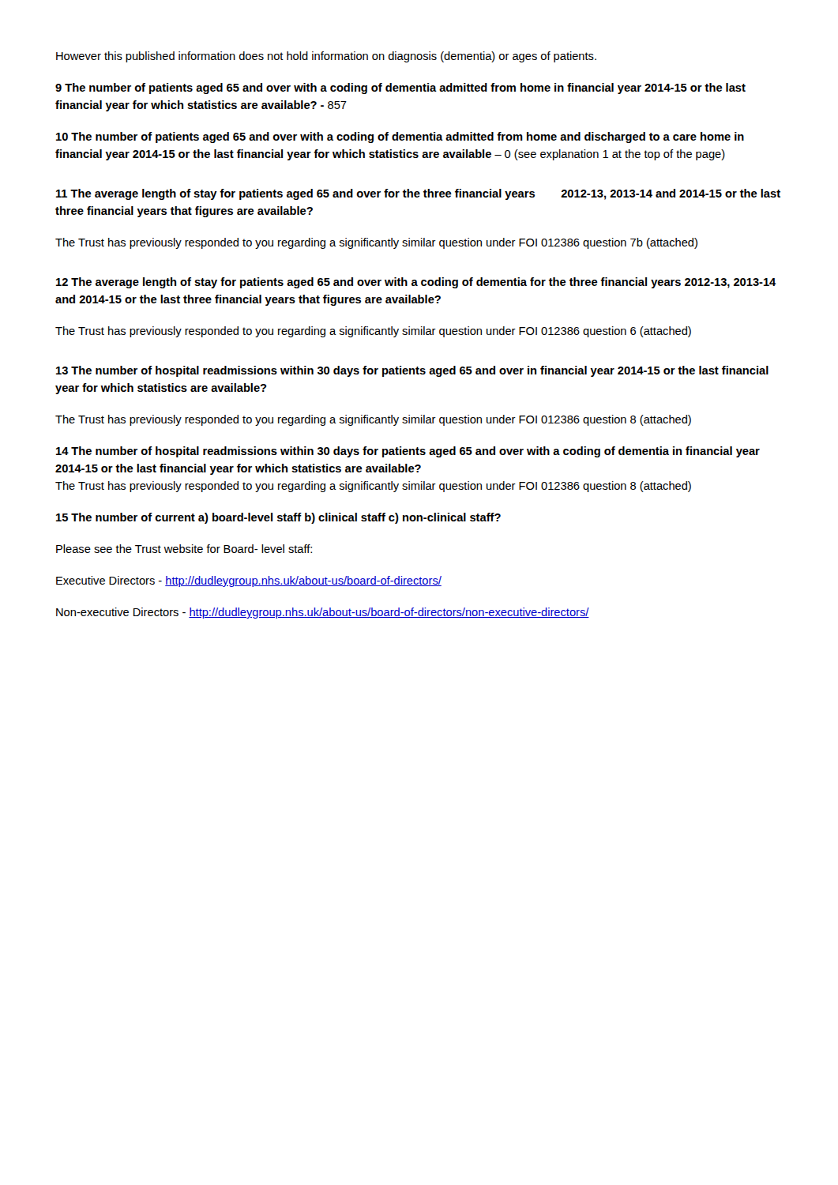However this published information does not hold information on diagnosis (dementia) or ages of patients.
9 The number of patients aged 65 and over with a coding of dementia admitted from home in financial year 2014-15 or the last financial year for which statistics are available? - 857
10 The number of patients aged 65 and over with a coding of dementia admitted from home and discharged to a care home in financial year 2014-15 or the last financial year for which statistics are available – 0 (see explanation 1 at the top of the page)
11 The average length of stay for patients aged 65 and over for the three financial years 2012-13, 2013-14 and 2014-15 or the last three financial years that figures are available?
The Trust has previously responded to you regarding a significantly similar question under FOI 012386 question 7b (attached)
12 The average length of stay for patients aged 65 and over with a coding of dementia for the three financial years 2012-13, 2013-14 and 2014-15 or the last three financial years that figures are available?
The Trust has previously responded to you regarding a significantly similar question under FOI 012386 question 6 (attached)
13 The number of hospital readmissions within 30 days for patients aged 65 and over in financial year 2014-15 or the last financial year for which statistics are available?
The Trust has previously responded to you regarding a significantly similar question under FOI 012386 question 8 (attached)
14 The number of hospital readmissions within 30 days for patients aged 65 and over with a coding of dementia in financial year 2014-15 or the last financial year for which statistics are available?
The Trust has previously responded to you regarding a significantly similar question under FOI 012386 question 8 (attached)
15 The number of current a) board-level staff b) clinical staff c) non-clinical staff?
Please see the Trust website for Board- level staff:
Executive Directors - http://dudleygroup.nhs.uk/about-us/board-of-directors/
Non-executive Directors - http://dudleygroup.nhs.uk/about-us/board-of-directors/non-executive-directors/